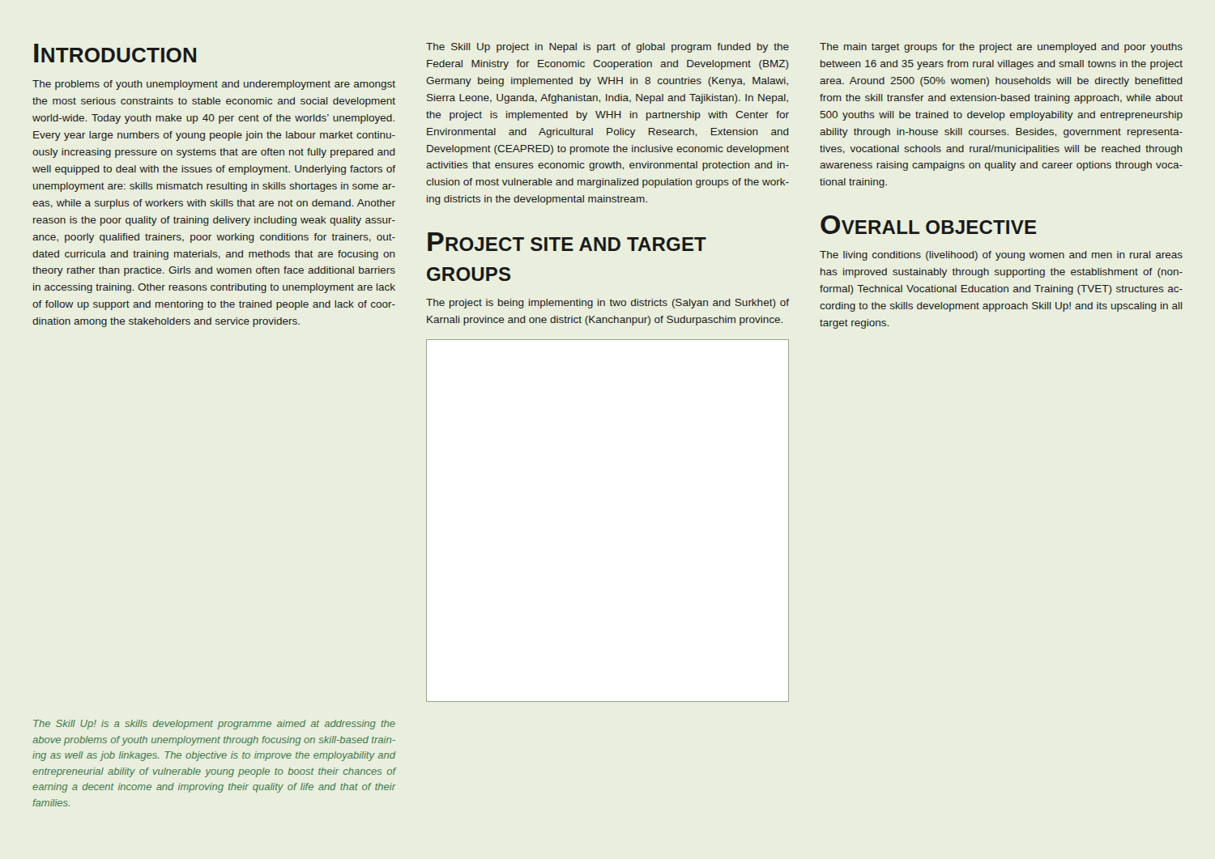INTRODUCTION
The problems of youth unemployment and underemployment are amongst the most serious constraints to stable economic and social development world-wide. Today youth make up 40 per cent of the worlds’ unemployed. Every year large numbers of young people join the labour market continuously increasing pressure on systems that are often not fully prepared and well equipped to deal with the issues of employment. Underlying factors of unemployment are: skills mismatch resulting in skills shortages in some areas, while a surplus of workers with skills that are not on demand. Another reason is the poor quality of training delivery including weak quality assurance, poorly qualified trainers, poor working conditions for trainers, outdated curricula and training materials, and methods that are focusing on theory rather than practice. Girls and women often face additional barriers in accessing training. Other reasons contributing to unemployment are lack of follow up support and mentoring to the trained people and lack of coordination among the stakeholders and service providers.
The Skill Up! is a skills development programme aimed at addressing the above problems of youth unemployment through focusing on skill-based training as well as job linkages. The objective is to improve the employability and entrepreneurial ability of vulnerable young people to boost their chances of earning a decent income and improving their quality of life and that of their families.
The Skill Up project in Nepal is part of global program funded by the Federal Ministry for Economic Cooperation and Development (BMZ) Germany being implemented by WHH in 8 countries (Kenya, Malawi, Sierra Leone, Uganda, Afghanistan, India, Nepal and Tajikistan). In Nepal, the project is implemented by WHH in partnership with Center for Environmental and Agricultural Policy Research, Extension and Development (CEAPRED) to promote the inclusive economic development activities that ensures economic growth, environmental protection and inclusion of most vulnerable and marginalized population groups of the working districts in the developmental mainstream.
PROJECT SITE AND TARGET GROUPS
The project is being implementing in two districts (Salyan and Surkhet) of Karnali province and one district (Kanchanpur) of Sudurpaschim province.
The main target groups for the project are unemployed and poor youths between 16 and 35 years from rural villages and small towns in the project area. Around 2500 (50% women) households will be directly benefitted from the skill transfer and extension-based training approach, while about 500 youths will be trained to develop employability and entrepreneurship ability through in-house skill courses. Besides, government representatives, vocational schools and rural/municipalities will be reached through awareness raising campaigns on quality and career options through vocational training.
OVERALL OBJECTIVE
The living conditions (livelihood) of young women and men in rural areas has improved sustainably through supporting the establishment of (non- formal) Technical Vocational Education and Training (TVET) structures according to the skills development approach Skill Up! and its upscaling in all target regions.